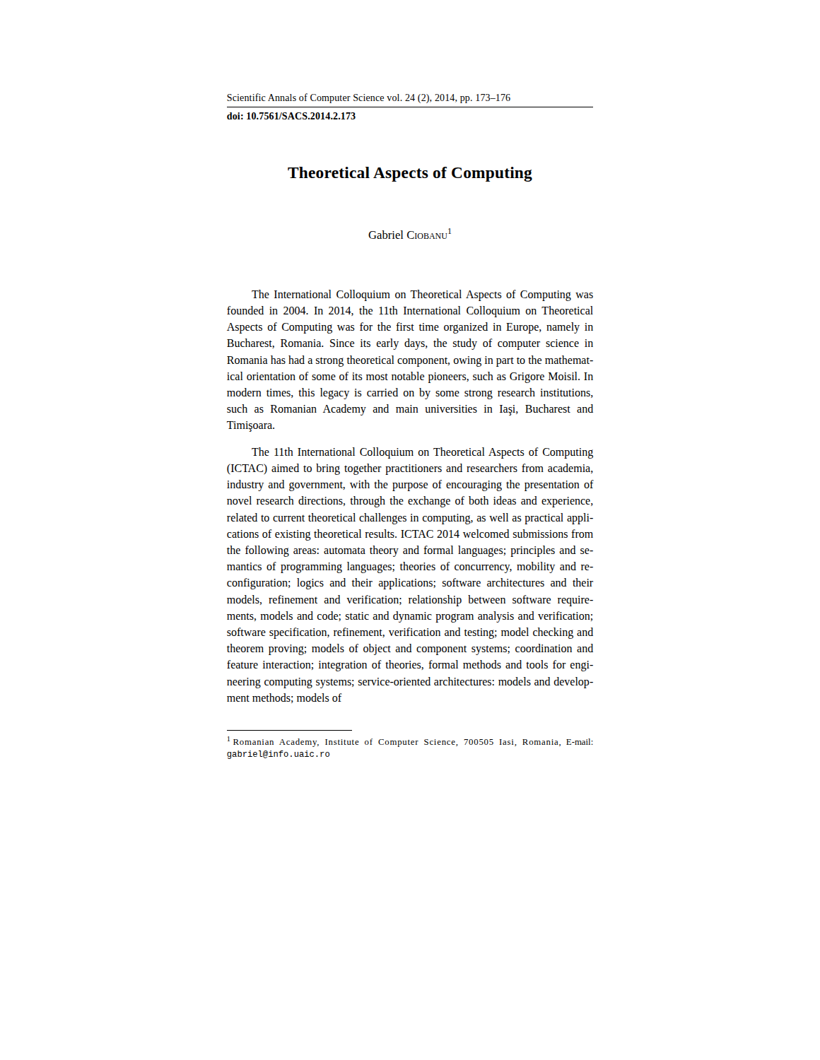Scientific Annals of Computer Science vol. 24 (2), 2014, pp. 173–176
doi: 10.7561/SACS.2014.2.173
Theoretical Aspects of Computing
Gabriel Ciobanu1
The International Colloquium on Theoretical Aspects of Computing was founded in 2004. In 2014, the 11th International Colloquium on Theoretical Aspects of Computing was for the first time organized in Europe, namely in Bucharest, Romania. Since its early days, the study of computer science in Romania has had a strong theoretical component, owing in part to the mathematical orientation of some of its most notable pioneers, such as Grigore Moisil. In modern times, this legacy is carried on by some strong research institutions, such as Romanian Academy and main universities in Iaşi, Bucharest and Timişoara.
The 11th International Colloquium on Theoretical Aspects of Computing (ICTAC) aimed to bring together practitioners and researchers from academia, industry and government, with the purpose of encouraging the presentation of novel research directions, through the exchange of both ideas and experience, related to current theoretical challenges in computing, as well as practical applications of existing theoretical results. ICTAC 2014 welcomed submissions from the following areas: automata theory and formal languages; principles and semantics of programming languages; theories of concurrency, mobility and reconfiguration; logics and their applications; software architectures and their models, refinement and verification; relationship between software requirements, models and code; static and dynamic program analysis and verification; software specification, refinement, verification and testing; model checking and theorem proving; models of object and component systems; coordination and feature interaction; integration of theories, formal methods and tools for engineering computing systems; service-oriented architectures: models and development methods; models of
1 Romanian Academy, Institute of Computer Science, 700505 Iasi, Romania, E-mail: gabriel@info.uaic.ro